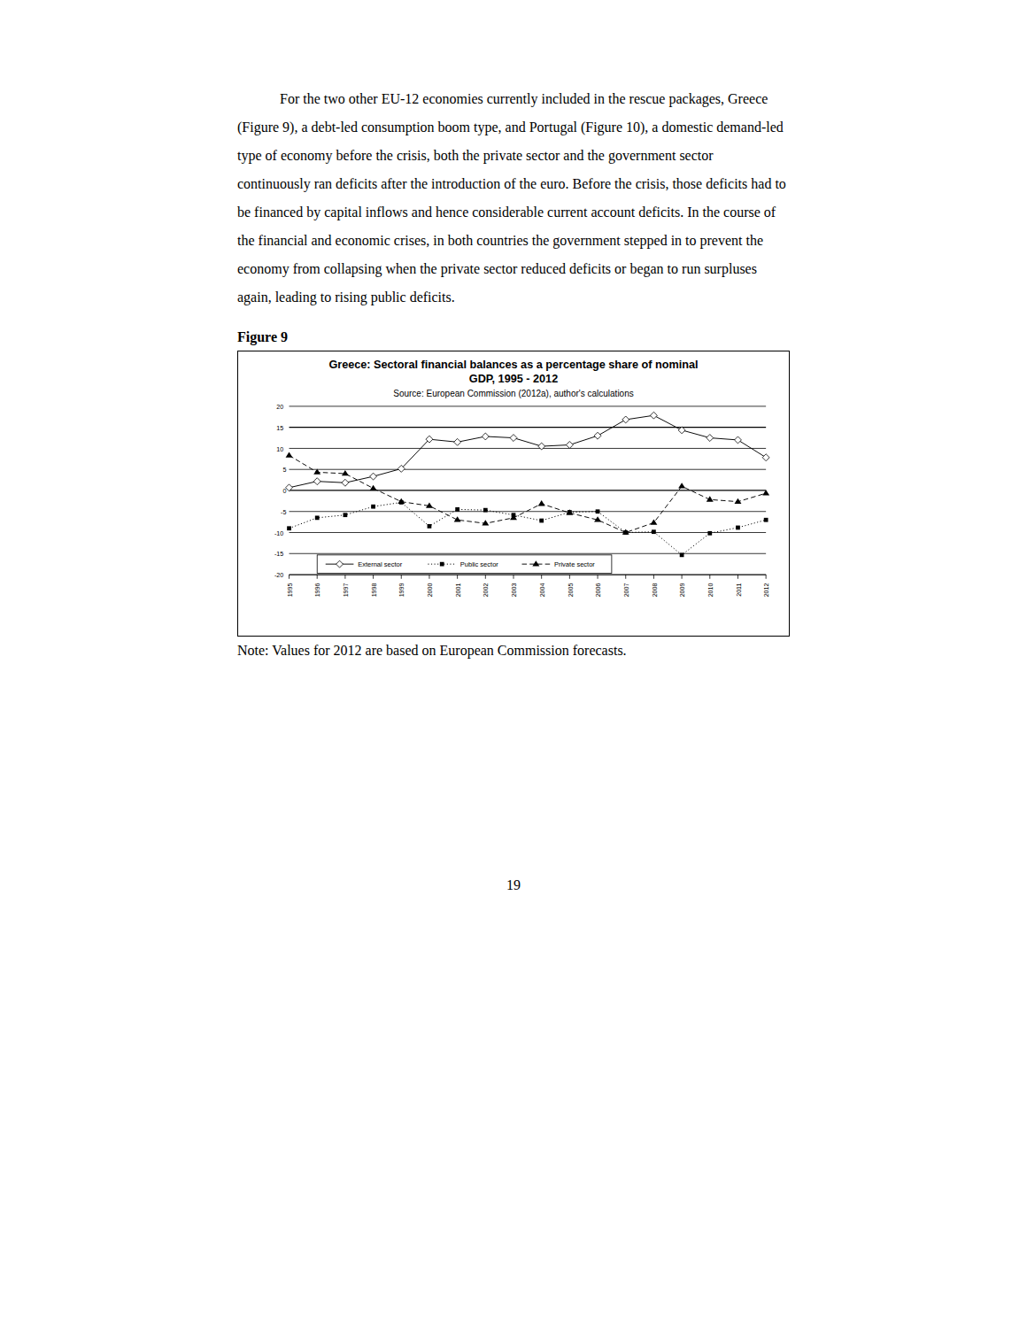For the two other EU-12 economies currently included in the rescue packages, Greece (Figure 9), a debt-led consumption boom type, and Portugal (Figure 10), a domestic demand-led type of economy before the crisis, both the private sector and the government sector continuously ran deficits after the introduction of the euro. Before the crisis, those deficits had to be financed by capital inflows and hence considerable current account deficits. In the course of the financial and economic crises, in both countries the government stepped in to prevent the economy from collapsing when the private sector reduced deficits or began to run surpluses again, leading to rising public deficits.
Figure 9
Greece: Sectoral financial balances as a percentage share of nominal
GDP, 1995 - 2012
Source: European Commission (2012a), author's calculations
20 15 10 5 0 -5 -10 -15 -20 1995 1996 1997 1998 1999 2000 2001 2002 2003 2004 2005 2006 2007 2008 2009 2010 2011 2012 External sector Public sector Private sector
Note: Values for 2012 are based on European Commission forecasts.
19